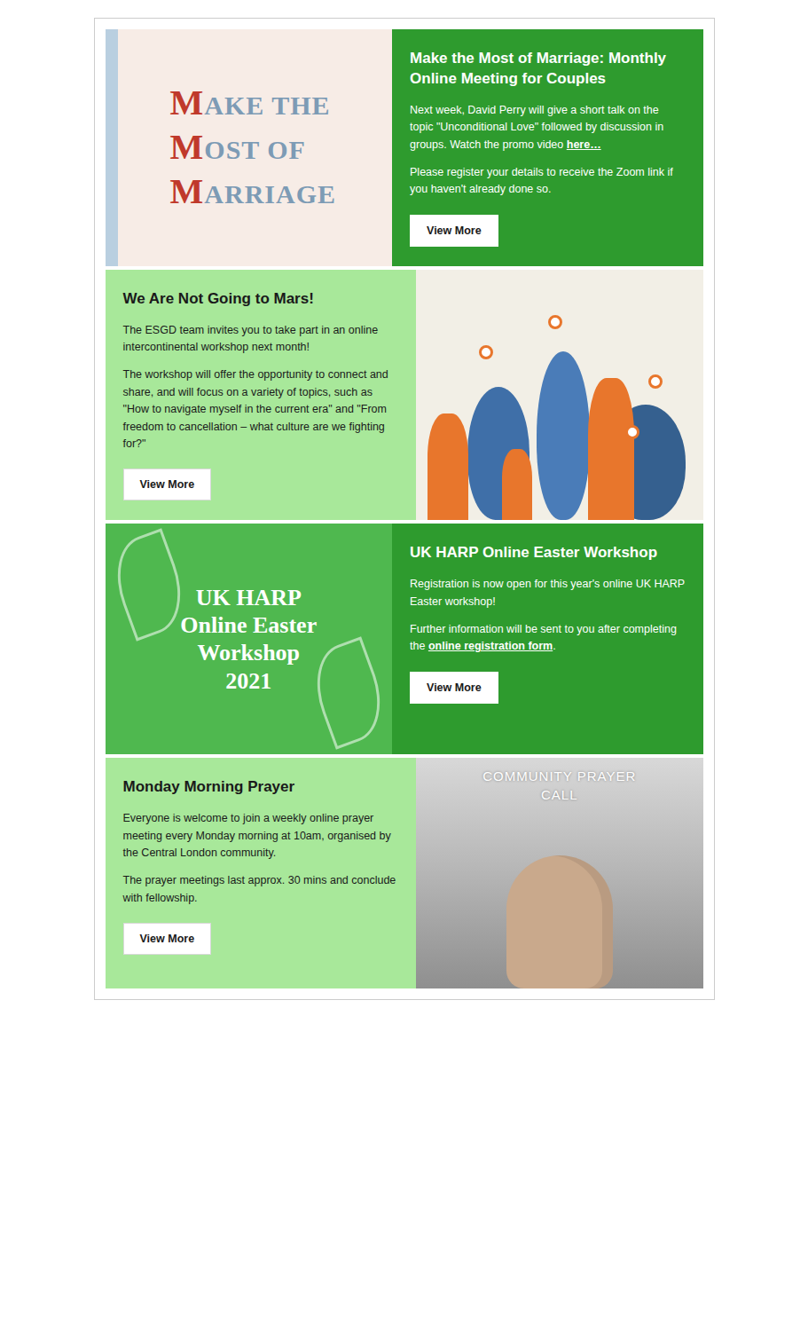MAKE THE
MOST OF
MARRIAGE
Make the Most of Marriage: Monthly Online Meeting for Couples
Next week, David Perry will give a short talk on the topic "Unconditional Love" followed by discussion in groups. Watch the promo video here…
Please register your details to receive the Zoom link if you haven't already done so.
View More
We Are Not Going to Mars!
The ESGD team invites you to take part in an online intercontinental workshop next month!
The workshop will offer the opportunity to connect and share, and will focus on a variety of topics, such as "How to navigate myself in the current era" and "From freedom to cancellation – what culture are we fighting for?"
View More
UK HARP
Online Easter
Workshop
2021
UK HARP Online Easter Workshop
Registration is now open for this year's online UK HARP Easter workshop!
Further information will be sent to you after completing the online registration form.
View More
Monday Morning Prayer
Everyone is welcome to join a weekly online prayer meeting every Monday morning at 10am, organised by the Central London community.
The prayer meetings last approx. 30 mins and conclude with fellowship.
View More
COMMUNITY PRAYER
CALL